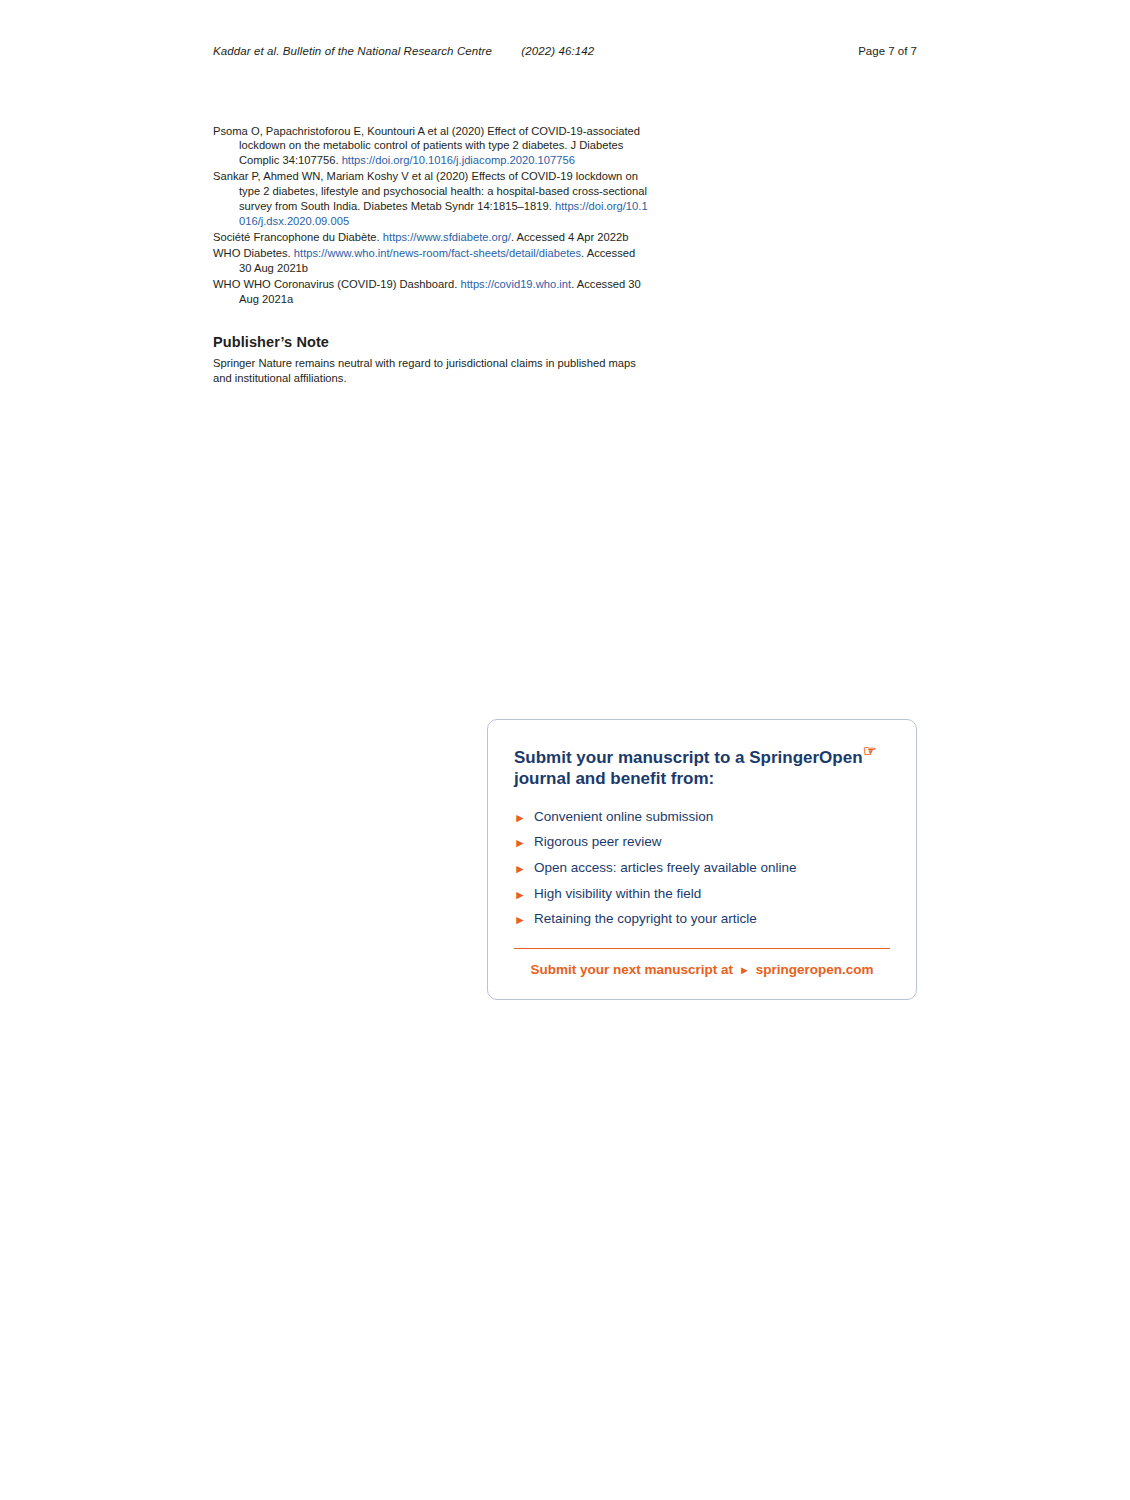Kaddar et al. Bulletin of the National Research Centre (2022) 46:142
Page 7 of 7
Psoma O, Papachristoforou E, Kountouri A et al (2020) Effect of COVID-19-associated lockdown on the metabolic control of patients with type 2 diabetes. J Diabetes Complic 34:107756. https://​doi.​org/​10.​1016/​j.​jdiac​omp.​2020.​107756
Sankar P, Ahmed WN, Mariam Koshy V et al (2020) Effects of COVID-19 lockdown on type 2 diabetes, lifestyle and psychosocial health: a hospital-based cross-sectional survey from South India. Diabetes Metab Syndr 14:1815–1819. https://​doi.​org/​10.​1016/​j.​dsx.​2020.​09.​005
Société Francophone du Diabète. https://​www.​sfdia​bete.​org/. Accessed 4 Apr 2022b
WHO Diabetes. https://​www.​who.​int/​news-​room/​fact-​sheets/​detail/​diabe​tes. Accessed 30 Aug 2021b
WHO WHO Coronavirus (COVID-19) Dashboard. https://​covid​19.​who.​int. Accessed 30 Aug 2021a
Publisher’s Note
Springer Nature remains neutral with regard to jurisdictional claims in published maps and institutional affiliations.
Submit your manuscript to a SpringerOpen☞
journal and benefit from:
►Convenient online submission
►Rigorous peer review
►Open access: articles freely available online
►High visibility within the field
►Retaining the copyright to your article
Submit your next manuscript at ► springeropen.com